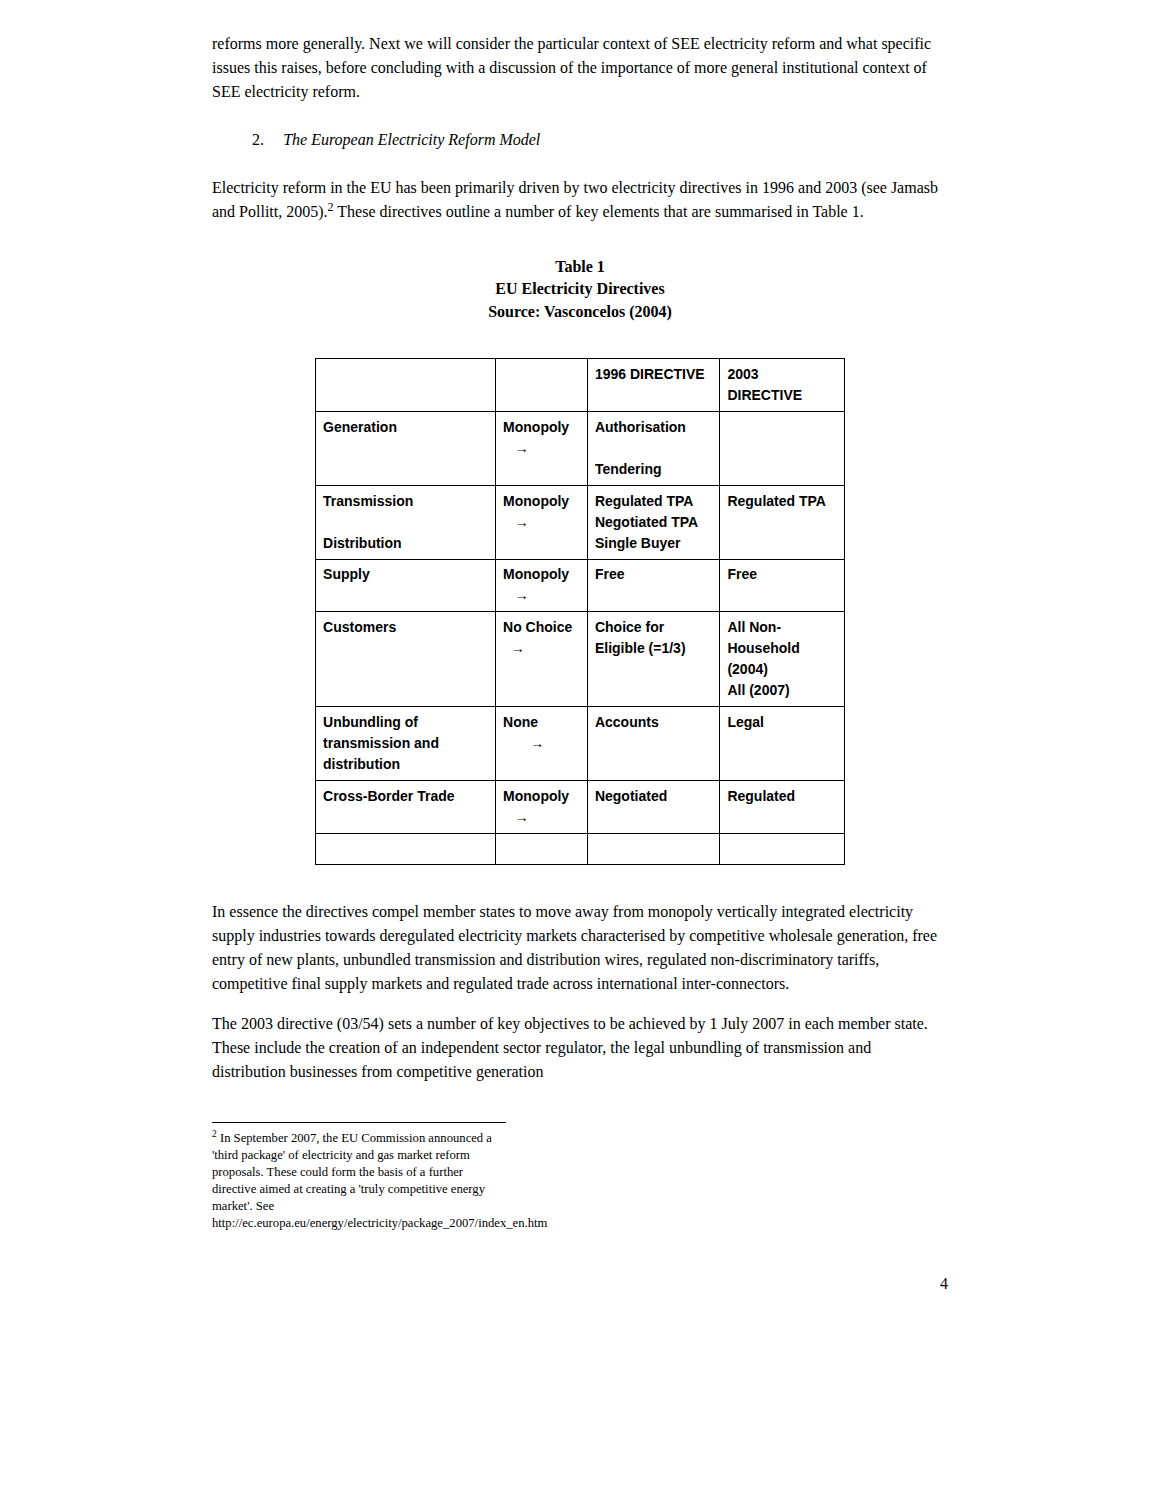reforms more generally. Next we will consider the particular context of SEE electricity reform and what specific issues this raises, before concluding with a discussion of the importance of more general institutional context of SEE electricity reform.
2. The European Electricity Reform Model
Electricity reform in the EU has been primarily driven by two electricity directives in 1996 and 2003 (see Jamasb and Pollitt, 2005).2 These directives outline a number of key elements that are summarised in Table 1.
Table 1 EU Electricity Directives Source: Vasconcelos (2004)
| | | 1996 DIRECTIVE | 2003 DIRECTIVE |
| Generation | Monopoly → | Authorisation Tendering | |
| Transmission Distribution | Monopoly → | Regulated TPA Negotiated TPA Single Buyer | Regulated TPA |
| Supply | Monopoly → | Free | Free |
| Customers | No Choice → | Choice for Eligible (=1/3) | All Non-Household (2004) All (2007) |
| Unbundling of transmission and distribution | None → | Accounts | Legal |
| Cross-Border Trade | Monopoly → | Negotiated | Regulated |
In essence the directives compel member states to move away from monopoly vertically integrated electricity supply industries towards deregulated electricity markets characterised by competitive wholesale generation, free entry of new plants, unbundled transmission and distribution wires, regulated non-discriminatory tariffs, competitive final supply markets and regulated trade across international inter-connectors.
The 2003 directive (03/54) sets a number of key objectives to be achieved by 1 July 2007 in each member state. These include the creation of an independent sector regulator, the legal unbundling of transmission and distribution businesses from competitive generation
2 In September 2007, the EU Commission announced a 'third package' of electricity and gas market reform proposals. These could form the basis of a further directive aimed at creating a 'truly competitive energy market'. See http://ec.europa.eu/energy/electricity/package_2007/index_en.htm
4